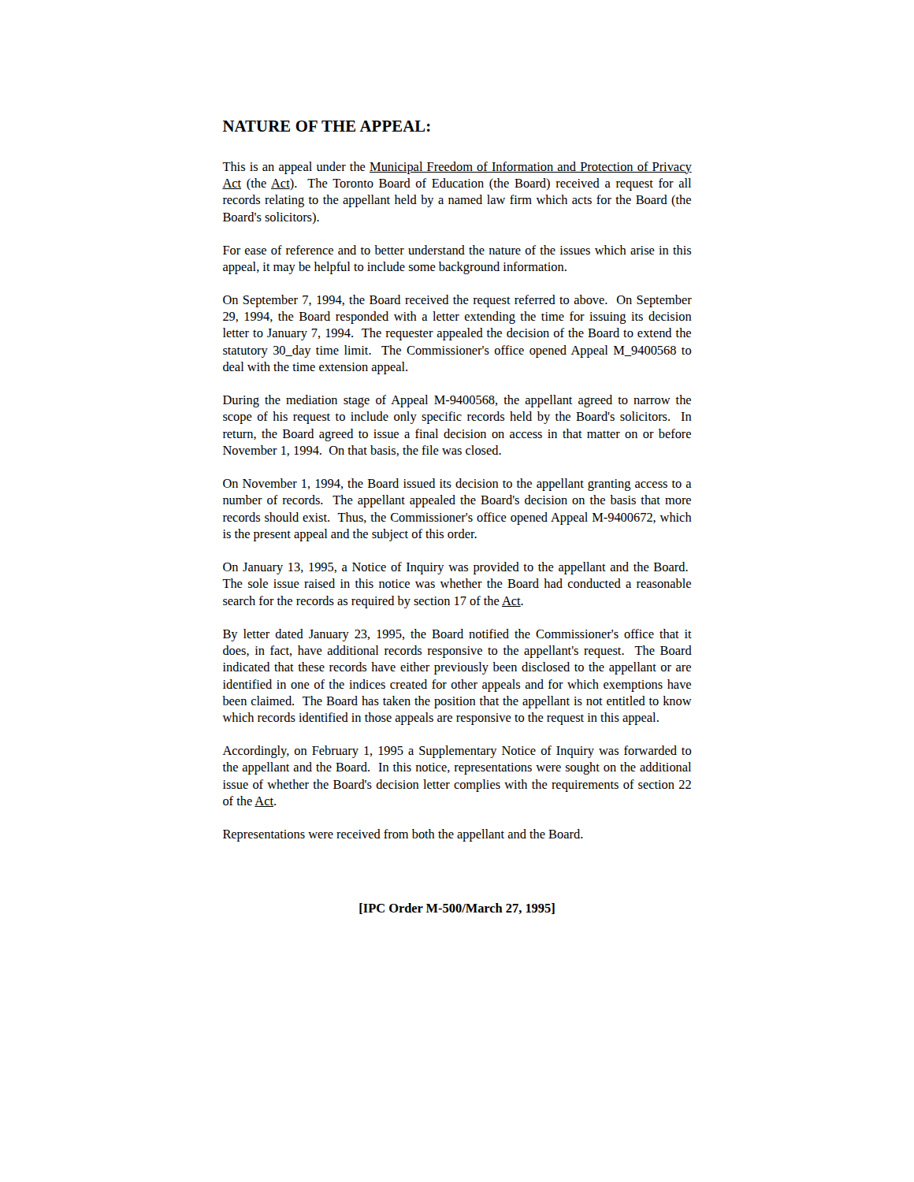NATURE OF THE APPEAL:
This is an appeal under the Municipal Freedom of Information and Protection of Privacy Act (the Act). The Toronto Board of Education (the Board) received a request for all records relating to the appellant held by a named law firm which acts for the Board (the Board's solicitors).
For ease of reference and to better understand the nature of the issues which arise in this appeal, it may be helpful to include some background information.
On September 7, 1994, the Board received the request referred to above. On September 29, 1994, the Board responded with a letter extending the time for issuing its decision letter to January 7, 1994. The requester appealed the decision of the Board to extend the statutory 30_day time limit. The Commissioner's office opened Appeal M_9400568 to deal with the time extension appeal.
During the mediation stage of Appeal M-9400568, the appellant agreed to narrow the scope of his request to include only specific records held by the Board's solicitors. In return, the Board agreed to issue a final decision on access in that matter on or before November 1, 1994. On that basis, the file was closed.
On November 1, 1994, the Board issued its decision to the appellant granting access to a number of records. The appellant appealed the Board's decision on the basis that more records should exist. Thus, the Commissioner's office opened Appeal M-9400672, which is the present appeal and the subject of this order.
On January 13, 1995, a Notice of Inquiry was provided to the appellant and the Board. The sole issue raised in this notice was whether the Board had conducted a reasonable search for the records as required by section 17 of the Act.
By letter dated January 23, 1995, the Board notified the Commissioner's office that it does, in fact, have additional records responsive to the appellant's request. The Board indicated that these records have either previously been disclosed to the appellant or are identified in one of the indices created for other appeals and for which exemptions have been claimed. The Board has taken the position that the appellant is not entitled to know which records identified in those appeals are responsive to the request in this appeal.
Accordingly, on February 1, 1995 a Supplementary Notice of Inquiry was forwarded to the appellant and the Board. In this notice, representations were sought on the additional issue of whether the Board's decision letter complies with the requirements of section 22 of the Act.
Representations were received from both the appellant and the Board.
[IPC Order M-500/March 27, 1995]